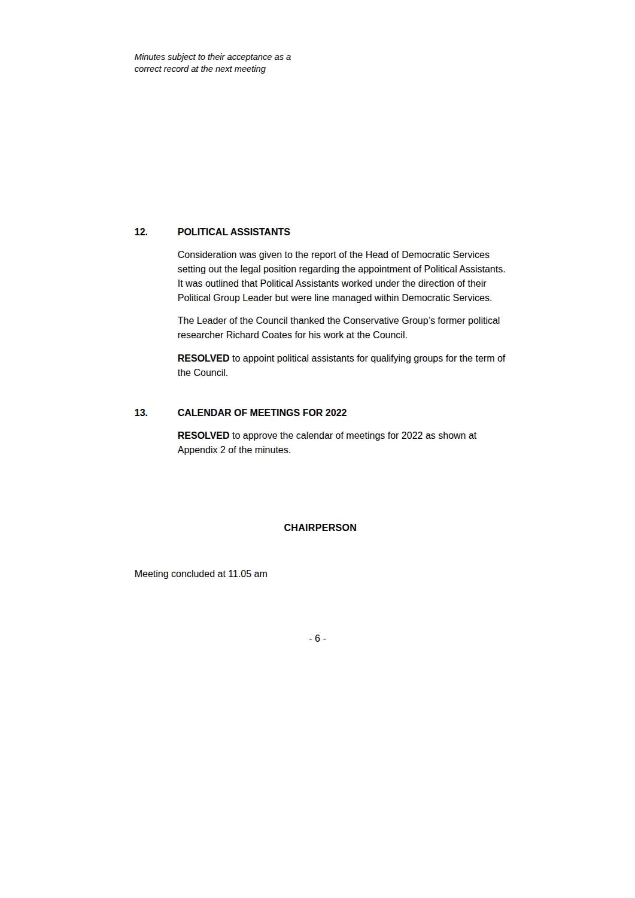Minutes subject to their acceptance as a
correct record at the next meeting
12. Political Assistants
Consideration was given to the report of the Head of Democratic Services setting out the legal position regarding the appointment of Political Assistants. It was outlined that Political Assistants worked under the direction of their Political Group Leader but were line managed within Democratic Services.
The Leader of the Council thanked the Conservative Group’s former political researcher Richard Coates for his work at the Council.
RESOLVED to appoint political assistants for qualifying groups for the term of the Council.
13. Calendar of Meetings for 2022
RESOLVED to approve the calendar of meetings for 2022 as shown at Appendix 2 of the minutes.
CHAIRPERSON
Meeting concluded at 11.05 am
- 6 -